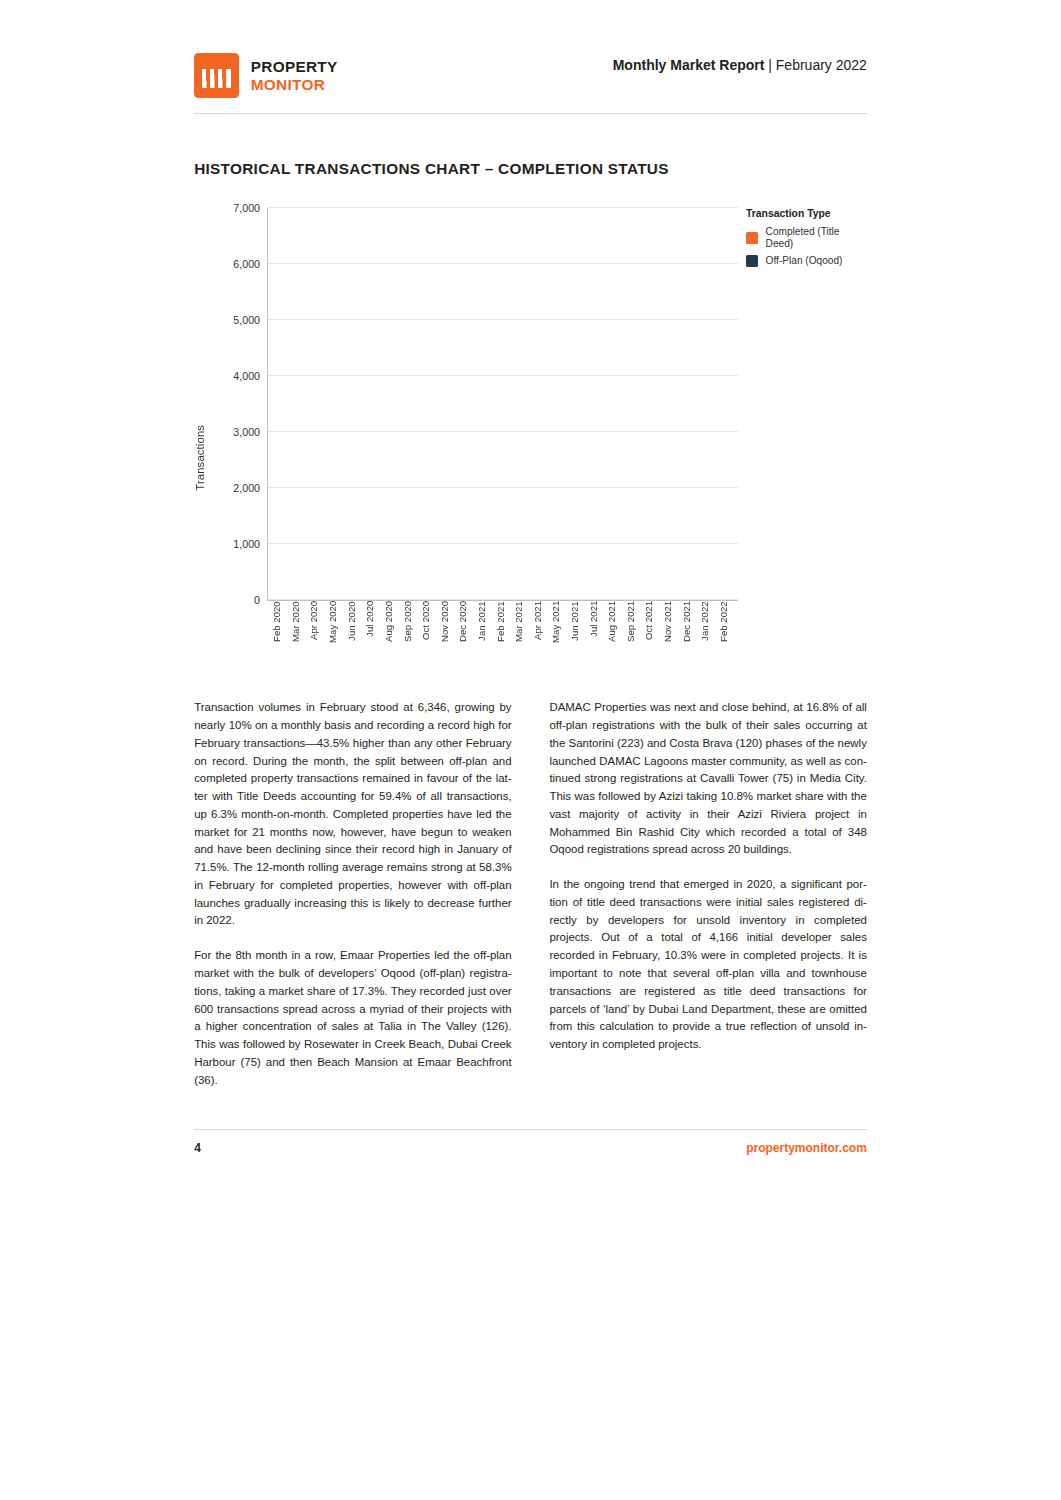Property
Monitor
Monthly Market Report | February 2022
Historical Transactions Chart – Completion Status
Transactions
7,000
6,000
5,000
4,000
3,000
2,000
1,000
0
Feb 2020 Mar 2020 Apr 2020 May 2020 Jun 2020 Jul 2020 Aug 2020 Sep 2020 Oct 2020 Nov 2020 Dec 2020 Jan 2021 Feb 2021 Mar 2021 Apr 2021 May 2021 Jun 2021 Jul 2021 Aug 2021 Sep 2021 Oct 2021 Nov 2021 Dec 2021 Jan 2022 Feb 2022
Transaction Type
Completed (Title Deed)
Off-Plan (Oqood)
Transaction volumes in February stood at 6,346, growing by nearly 10% on a monthly basis and recording a record high for February transactions—43.5% higher than any other February on record. During the month, the split between off-plan and completed property transactions remained in favour of the latter with Title Deeds accounting for 59.4% of all transactions, up 6.3% month-on-month. Completed properties have led the market for 21 months now, however, have begun to weaken and have been declining since their record high in January of 71.5%. The 12-month rolling average remains strong at 58.3% in February for completed properties, however with off-plan launches gradually increasing this is likely to decrease further in 2022.
For the 8th month in a row, Emaar Properties led the off-plan market with the bulk of developers’ Oqood (off-plan) registrations, taking a market share of 17.3%. They recorded just over 600 transactions spread across a myriad of their projects with a higher concentration of sales at Talia in The Valley (126). This was followed by Rosewater in Creek Beach, Dubai Creek Harbour (75) and then Beach Mansion at Emaar Beachfront (36).
DAMAC Properties was next and close behind, at 16.8% of all off-plan registrations with the bulk of their sales occurring at the Santorini (223) and Costa Brava (120) phases of the newly launched DAMAC Lagoons master community, as well as continued strong registrations at Cavalli Tower (75) in Media City. This was followed by Azizi taking 10.8% market share with the vast majority of activity in their Azizi Riviera project in Mohammed Bin Rashid City which recorded a total of 348 Oqood registrations spread across 20 buildings.
In the ongoing trend that emerged in 2020, a significant portion of title deed transactions were initial sales registered directly by developers for unsold inventory in completed projects. Out of a total of 4,166 initial developer sales recorded in February, 10.3% were in completed projects. It is important to note that several off-plan villa and townhouse transactions are registered as title deed transactions for parcels of ‘land’ by Dubai Land Department, these are omitted from this calculation to provide a true reflection of unsold inventory in completed projects.
4
propertymonitor.com